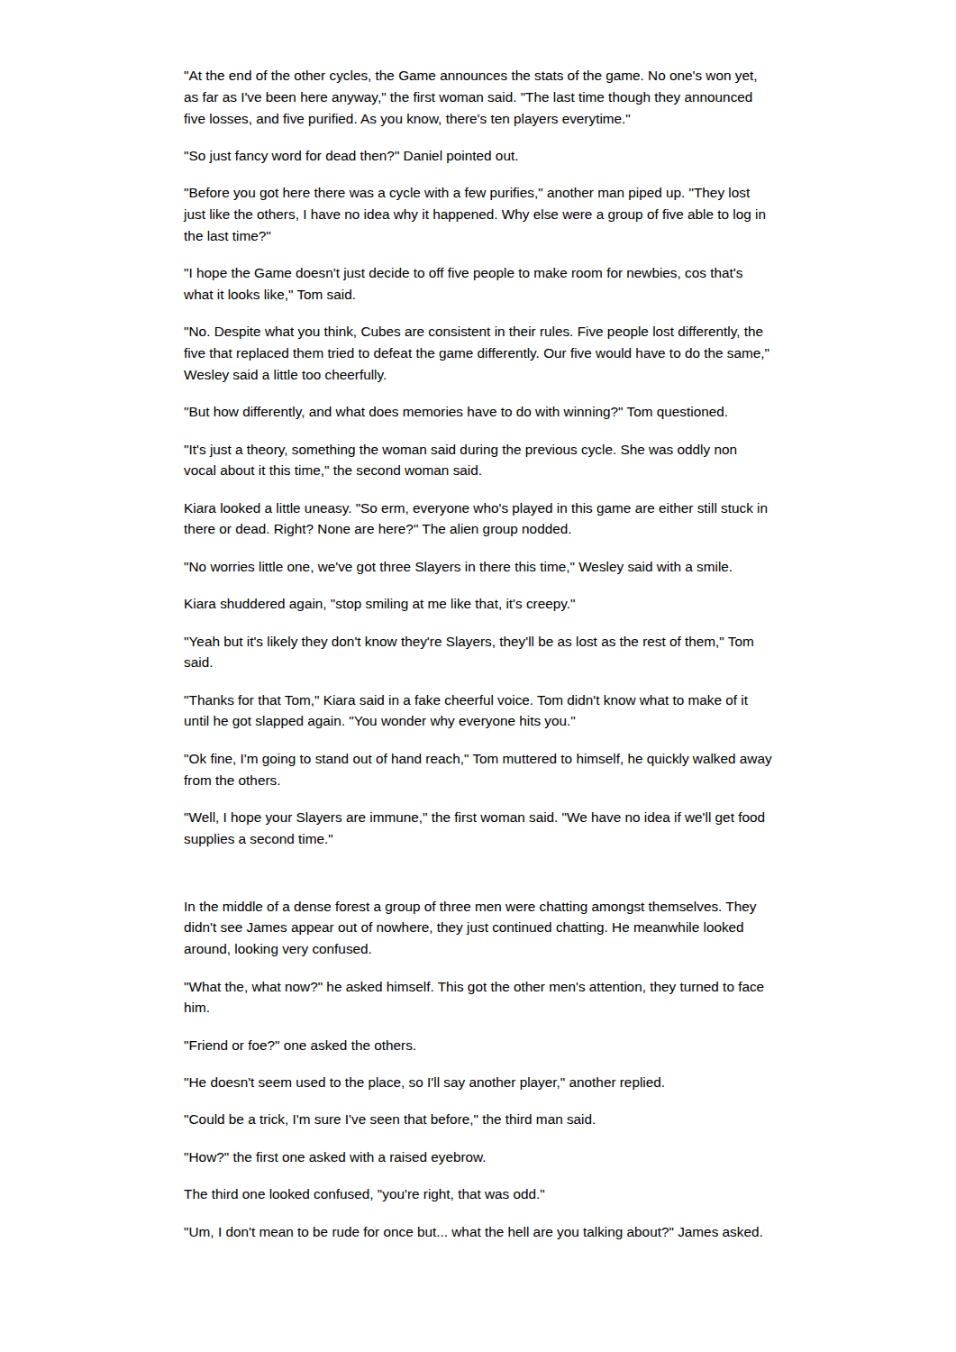"At the end of the other cycles, the Game announces the stats of the game. No one's won yet, as far as I've been here anyway," the first woman said. "The last time though they announced five losses, and five purified. As you know, there's ten players everytime."
"So just fancy word for dead then?" Daniel pointed out.
"Before you got here there was a cycle with a few purifies," another man piped up. "They lost just like the others, I have no idea why it happened. Why else were a group of five able to log in the last time?"
"I hope the Game doesn't just decide to off five people to make room for newbies, cos that's what it looks like," Tom said.
"No. Despite what you think, Cubes are consistent in their rules. Five people lost differently, the five that replaced them tried to defeat the game differently. Our five would have to do the same," Wesley said a little too cheerfully.
"But how differently, and what does memories have to do with winning?" Tom questioned.
"It's just a theory, something the woman said during the previous cycle. She was oddly non vocal about it this time," the second woman said.
Kiara looked a little uneasy. "So erm, everyone who's played in this game are either still stuck in there or dead. Right? None are here?" The alien group nodded.
"No worries little one, we've got three Slayers in there this time," Wesley said with a smile.
Kiara shuddered again, "stop smiling at me like that, it's creepy."
"Yeah but it's likely they don't know they're Slayers, they'll be as lost as the rest of them," Tom said.
"Thanks for that Tom," Kiara said in a fake cheerful voice. Tom didn't know what to make of it until he got slapped again. "You wonder why everyone hits you."
"Ok fine, I'm going to stand out of hand reach," Tom muttered to himself, he quickly walked away from the others.
"Well, I hope your Slayers are immune," the first woman said. "We have no idea if we'll get food supplies a second time."
In the middle of a dense forest a group of three men were chatting amongst themselves. They didn't see James appear out of nowhere, they just continued chatting. He meanwhile looked around, looking very confused.
"What the, what now?" he asked himself. This got the other men's attention, they turned to face him.
"Friend or foe?" one asked the others.
"He doesn't seem used to the place, so I'll say another player," another replied.
"Could be a trick, I'm sure I've seen that before," the third man said.
"How?" the first one asked with a raised eyebrow.
The third one looked confused, "you're right, that was odd."
"Um, I don't mean to be rude for once but... what the hell are you talking about?" James asked.